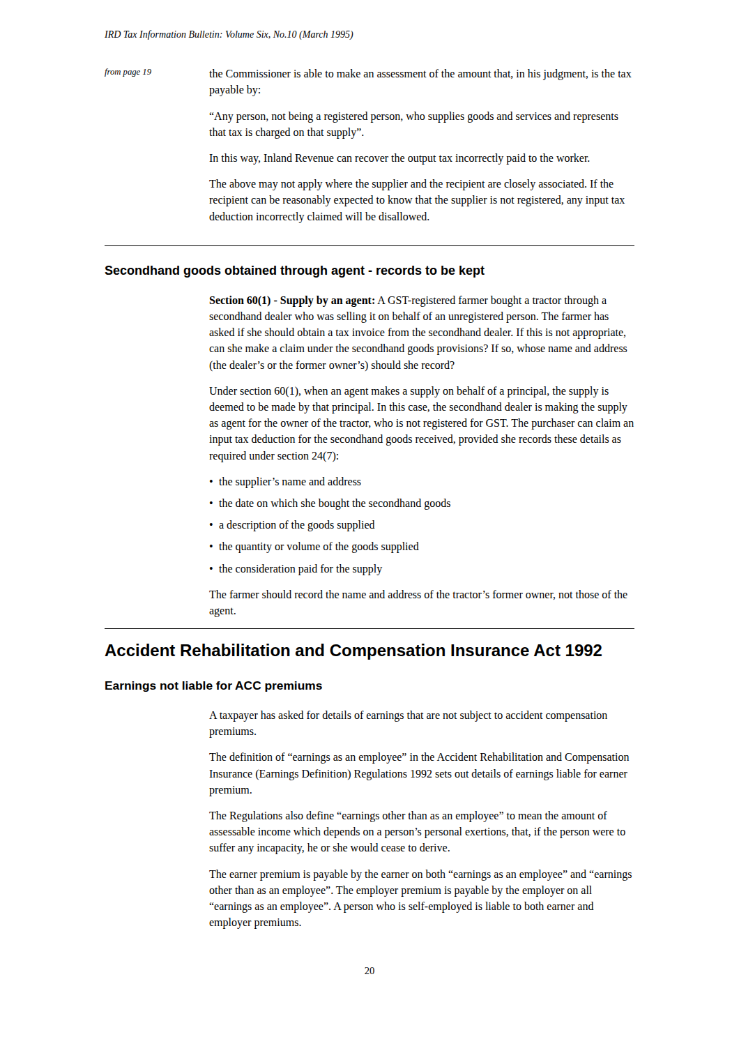IRD Tax Information Bulletin: Volume Six, No.10 (March 1995)
from page 19
the Commissioner is able to make an assessment of the amount that, in his judgment, is the tax payable by:
“Any person, not being a registered person, who supplies goods and services and represents that tax is charged on that supply”.
In this way, Inland Revenue can recover the output tax incorrectly paid to the worker.
The above may not apply where the supplier and the recipient are closely associated. If the recipient can be reasonably expected to know that the supplier is not registered, any input tax deduction incorrectly claimed will be disallowed.
Secondhand goods obtained through agent - records to be kept
Section 60(1) - Supply by an agent: A GST-registered farmer bought a tractor through a secondhand dealer who was selling it on behalf of an unregistered person. The farmer has asked if she should obtain a tax invoice from the secondhand dealer. If this is not appropriate, can she make a claim under the secondhand goods provisions? If so, whose name and address (the dealer’s or the former owner’s) should she record?
Under section 60(1), when an agent makes a supply on behalf of a principal, the supply is deemed to be made by that principal. In this case, the secondhand dealer is making the supply as agent for the owner of the tractor, who is not registered for GST. The purchaser can claim an input tax deduction for the secondhand goods received, provided she records these details as required under section 24(7):
the supplier’s name and address
the date on which she bought the secondhand goods
a description of the goods supplied
the quantity or volume of the goods supplied
the consideration paid for the supply
The farmer should record the name and address of the tractor’s former owner, not those of the agent.
Accident Rehabilitation and Compensation Insurance Act 1992
Earnings not liable for ACC premiums
A taxpayer has asked for details of earnings that are not subject to accident compensation premiums.
The definition of “earnings as an employee” in the Accident Rehabilitation and Compensation Insurance (Earnings Definition) Regulations 1992 sets out details of earnings liable for earner premium.
The Regulations also define “earnings other than as an employee” to mean the amount of assessable income which depends on a person’s personal exertions, that, if the person were to suffer any incapacity, he or she would cease to derive.
The earner premium is payable by the earner on both “earnings as an employee” and “earnings other than as an employee”. The employer premium is payable by the employer on all “earnings as an employee”. A person who is self-employed is liable to both earner and employer premiums.
20